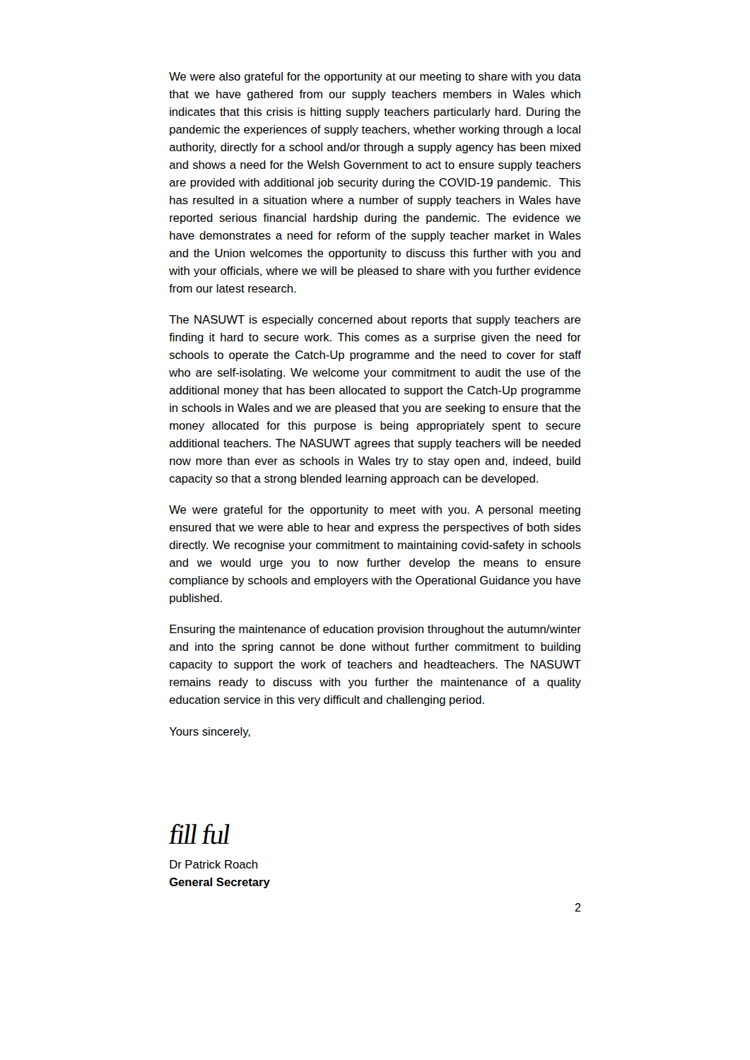We were also grateful for the opportunity at our meeting to share with you data that we have gathered from our supply teachers members in Wales which indicates that this crisis is hitting supply teachers particularly hard. During the pandemic the experiences of supply teachers, whether working through a local authority, directly for a school and/or through a supply agency has been mixed and shows a need for the Welsh Government to act to ensure supply teachers are provided with additional job security during the COVID-19 pandemic. This has resulted in a situation where a number of supply teachers in Wales have reported serious financial hardship during the pandemic. The evidence we have demonstrates a need for reform of the supply teacher market in Wales and the Union welcomes the opportunity to discuss this further with you and with your officials, where we will be pleased to share with you further evidence from our latest research.
The NASUWT is especially concerned about reports that supply teachers are finding it hard to secure work. This comes as a surprise given the need for schools to operate the Catch-Up programme and the need to cover for staff who are self-isolating. We welcome your commitment to audit the use of the additional money that has been allocated to support the Catch-Up programme in schools in Wales and we are pleased that you are seeking to ensure that the money allocated for this purpose is being appropriately spent to secure additional teachers. The NASUWT agrees that supply teachers will be needed now more than ever as schools in Wales try to stay open and, indeed, build capacity so that a strong blended learning approach can be developed.
We were grateful for the opportunity to meet with you. A personal meeting ensured that we were able to hear and express the perspectives of both sides directly. We recognise your commitment to maintaining covid-safety in schools and we would urge you to now further develop the means to ensure compliance by schools and employers with the Operational Guidance you have published.
Ensuring the maintenance of education provision throughout the autumn/winter and into the spring cannot be done without further commitment to building capacity to support the work of teachers and headteachers. The NASUWT remains ready to discuss with you further the maintenance of a quality education service in this very difficult and challenging period.
Yours sincerely,
fill ful
Dr Patrick Roach
General Secretary
2